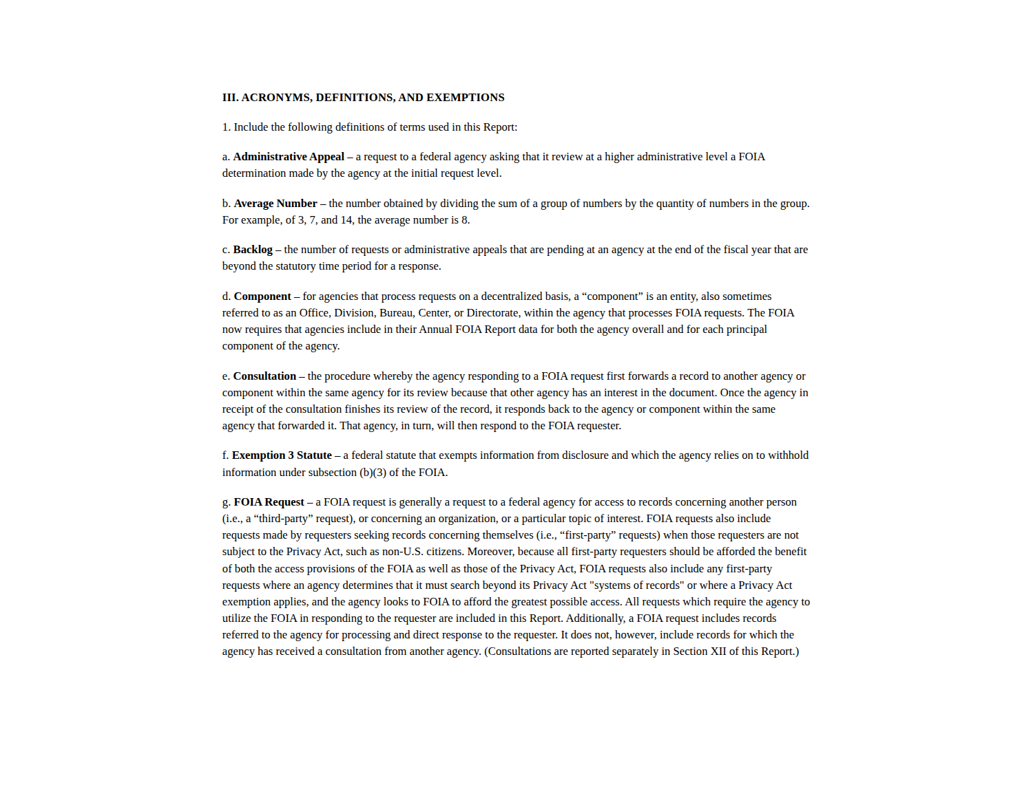III. ACRONYMS, DEFINITIONS, AND EXEMPTIONS
1. Include the following definitions of terms used in this Report:
a. Administrative Appeal – a request to a federal agency asking that it review at a higher administrative level a FOIA determination made by the agency at the initial request level.
b. Average Number – the number obtained by dividing the sum of a group of numbers by the quantity of numbers in the group. For example, of 3, 7, and 14, the average number is 8.
c. Backlog – the number of requests or administrative appeals that are pending at an agency at the end of the fiscal year that are beyond the statutory time period for a response.
d. Component – for agencies that process requests on a decentralized basis, a “component” is an entity, also sometimes referred to as an Office, Division, Bureau, Center, or Directorate, within the agency that processes FOIA requests. The FOIA now requires that agencies include in their Annual FOIA Report data for both the agency overall and for each principal component of the agency.
e. Consultation – the procedure whereby the agency responding to a FOIA request first forwards a record to another agency or component within the same agency for its review because that other agency has an interest in the document. Once the agency in receipt of the consultation finishes its review of the record, it responds back to the agency or component within the same agency that forwarded it. That agency, in turn, will then respond to the FOIA requester.
f. Exemption 3 Statute – a federal statute that exempts information from disclosure and which the agency relies on to withhold information under subsection (b)(3) of the FOIA.
g. FOIA Request – a FOIA request is generally a request to a federal agency for access to records concerning another person (i.e., a “third-party” request), or concerning an organization, or a particular topic of interest. FOIA requests also include requests made by requesters seeking records concerning themselves (i.e., “first-party” requests) when those requesters are not subject to the Privacy Act, such as non-U.S. citizens. Moreover, because all first-party requesters should be afforded the benefit of both the access provisions of the FOIA as well as those of the Privacy Act, FOIA requests also include any first-party requests where an agency determines that it must search beyond its Privacy Act "systems of records" or where a Privacy Act exemption applies, and the agency looks to FOIA to afford the greatest possible access. All requests which require the agency to utilize the FOIA in responding to the requester are included in this Report. Additionally, a FOIA request includes records referred to the agency for processing and direct response to the requester. It does not, however, include records for which the agency has received a consultation from another agency. (Consultations are reported separately in Section XII of this Report.)